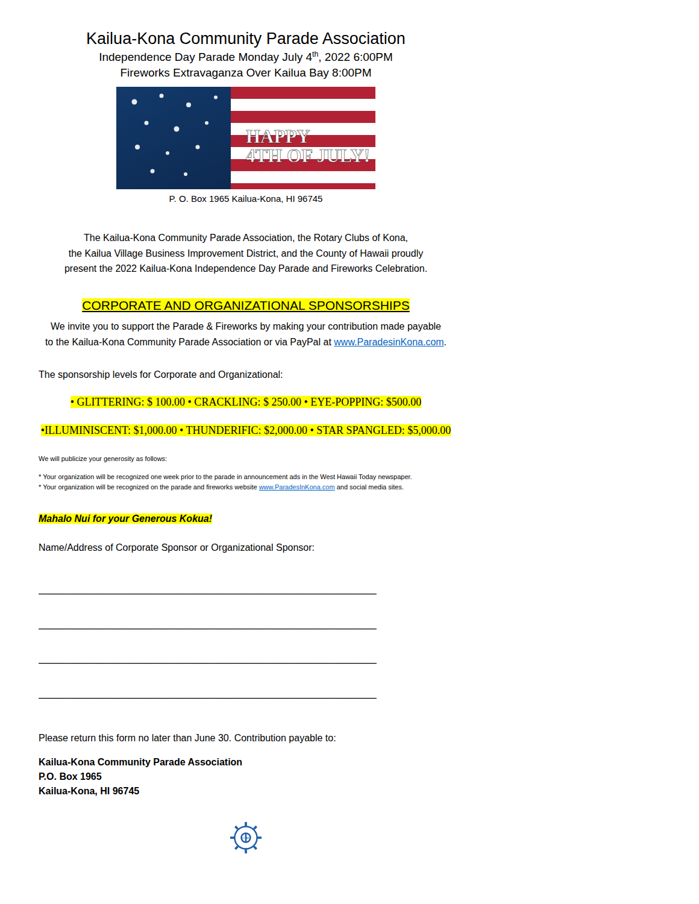Kailua-Kona Community Parade Association
Independence Day Parade Monday July 4th, 2022 6:00PM
Fireworks Extravaganza Over Kailua Bay 8:00PM
P. O. Box 1965 Kailua-Kona, HI 96745
The Kailua-Kona Community Parade Association, the Rotary Clubs of Kona,
the Kailua Village Business Improvement District, and the County of Hawaii proudly
present the 2022 Kailua-Kona Independence Day Parade and Fireworks Celebration.
CORPORATE AND ORGANIZATIONAL SPONSORSHIPS
We invite you to support the Parade & Fireworks by making your contribution made payable
to the Kailua-Kona Community Parade Association or via PayPal at www.ParadesinKona.com.
The sponsorship levels for Corporate and Organizational:
• GLITTERING: $ 100.00 • CRACKLING: $ 250.00 • EYE-POPPING: $500.00
•ILLUMINISCENT: $1,000.00 • THUNDERIFIC: $2,000.00 • STAR SPANGLED: $5,000.00
We will publicize your generosity as follows:
* Your organization will be recognized one week prior to the parade in announcement ads in the West Hawaii Today newspaper.
* Your organization will be recognized on the parade and fireworks website www.ParadesInKona.com and social media sites.
Mahalo Nui for your Generous Kokua!
Name/Address of Corporate Sponsor or Organizational Sponsor:
_______________________________________________________________
_______________________________________________________________
_______________________________________________________________
_______________________________________________________________
Please return this form no later than June 30. Contribution payable to:
Kailua-Kona Community Parade Association
P.O. Box 1965
Kailua-Kona, HI 96745